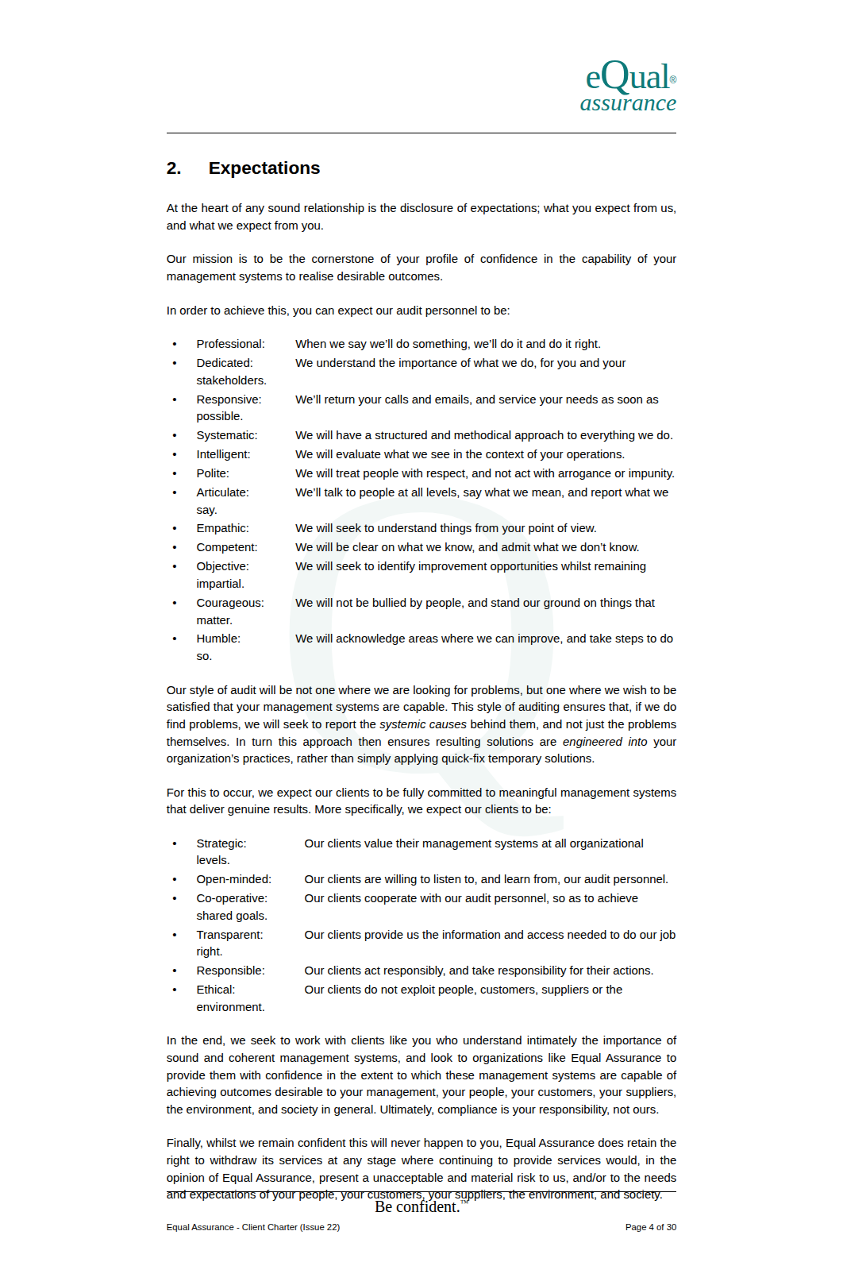Q
eQual® assurance
2. Expectations
At the heart of any sound relationship is the disclosure of expectations; what you expect from us, and what we expect from you.
Our mission is to be the cornerstone of your profile of confidence in the capability of your management systems to realise desirable outcomes.
In order to achieve this, you can expect our audit personnel to be:
Professional: When we say we’ll do something, we’ll do it and do it right.
Dedicated: We understand the importance of what we do, for you and your stakeholders.
Responsive: We’ll return your calls and emails, and service your needs as soon as possible.
Systematic: We will have a structured and methodical approach to everything we do.
Intelligent: We will evaluate what we see in the context of your operations.
Polite: We will treat people with respect, and not act with arrogance or impunity.
Articulate: We’ll talk to people at all levels, say what we mean, and report what we say.
Empathic: We will seek to understand things from your point of view.
Competent: We will be clear on what we know, and admit what we don’t know.
Objective: We will seek to identify improvement opportunities whilst remaining impartial.
Courageous: We will not be bullied by people, and stand our ground on things that matter.
Humble: We will acknowledge areas where we can improve, and take steps to do so.
Our style of audit will be not one where we are looking for problems, but one where we wish to be satisfied that your management systems are capable. This style of auditing ensures that, if we do find problems, we will seek to report the systemic causes behind them, and not just the problems themselves. In turn this approach then ensures resulting solutions are engineered into your organization’s practices, rather than simply applying quick-fix temporary solutions.
For this to occur, we expect our clients to be fully committed to meaningful management systems that deliver genuine results. More specifically, we expect our clients to be:
Strategic: Our clients value their management systems at all organizational levels.
Open-minded: Our clients are willing to listen to, and learn from, our audit personnel.
Co-operative: Our clients cooperate with our audit personnel, so as to achieve shared goals.
Transparent: Our clients provide us the information and access needed to do our job right.
Responsible: Our clients act responsibly, and take responsibility for their actions.
Ethical: Our clients do not exploit people, customers, suppliers or the environment.
In the end, we seek to work with clients like you who understand intimately the importance of sound and coherent management systems, and look to organizations like Equal Assurance to provide them with confidence in the extent to which these management systems are capable of achieving outcomes desirable to your management, your people, your customers, your suppliers, the environment, and society in general. Ultimately, compliance is your responsibility, not ours.
Finally, whilst we remain confident this will never happen to you, Equal Assurance does retain the right to withdraw its services at any stage where continuing to provide services would, in the opinion of Equal Assurance, present a unacceptable and material risk to us, and/or to the needs and expectations of your people, your customers, your suppliers, the environment, and society.
Be confident.™
Equal Assurance - Client Charter (Issue 22) Page 4 of 30